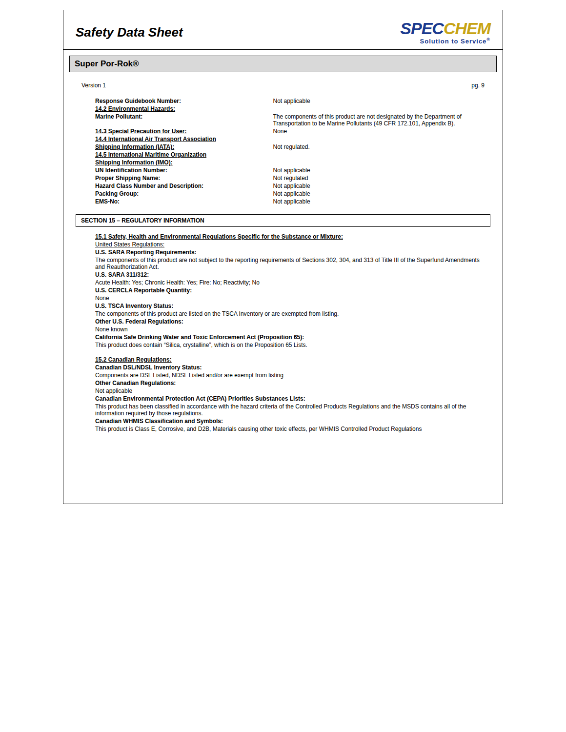Safety Data Sheet
SPECCHEM
Solution to Service®
Super Por-Rok®
Version 1 pg. 9
| Response Guidebook Number: | Not applicable |
| 14.2 Environmental Hazards: | |
| Marine Pollutant: | The components of this product are not designated by the Department of Transportation to be Marine Pollutants (49 CFR 172.101, Appendix B). |
| 14.3 Special Precaution for User: | None |
| 14.4 International Air Transport Association | |
| Shipping Information (IATA): | Not regulated. |
| 14.5 International Maritime Organization | |
| Shipping Information (IMO): | |
| UN Identification Number: | Not applicable |
| Proper Shipping Name: | Not regulated |
| Hazard Class Number and Description: | Not applicable |
| Packing Group: | Not applicable |
| EMS-No: | Not applicable |
SECTION 15 – REGULATORY INFORMATION
15.1 Safety, Health and Environmental Regulations Specific for the Substance or Mixture:
United States Regulations:
U.S. SARA Reporting Requirements:
The components of this product are not subject to the reporting requirements of Sections 302, 304, and 313 of Title III of the Superfund Amendments and Reauthorization Act.
U.S. SARA 311/312:
Acute Health: Yes; Chronic Health: Yes; Fire: No; Reactivity; No
U.S. CERCLA Reportable Quantity:
None
U.S. TSCA Inventory Status:
The components of this product are listed on the TSCA Inventory or are exempted from listing.
Other U.S. Federal Regulations:
None known
California Safe Drinking Water and Toxic Enforcement Act (Proposition 65):
This product does contain “Silica, crystalline”, which is on the Proposition 65 Lists.
15.2 Canadian Regulations:
Canadian DSL/NDSL Inventory Status:
Components are DSL Listed, NDSL Listed and/or are exempt from listing
Other Canadian Regulations:
Not applicable
Canadian Environmental Protection Act (CEPA) Priorities Substances Lists:
This product has been classified in accordance with the hazard criteria of the Controlled Products Regulations and the MSDS contains all of the information required by those regulations.
Canadian WHMIS Classification and Symbols:
This product is Class E, Corrosive, and D2B, Materials causing other toxic effects, per WHMIS Controlled Product Regulations